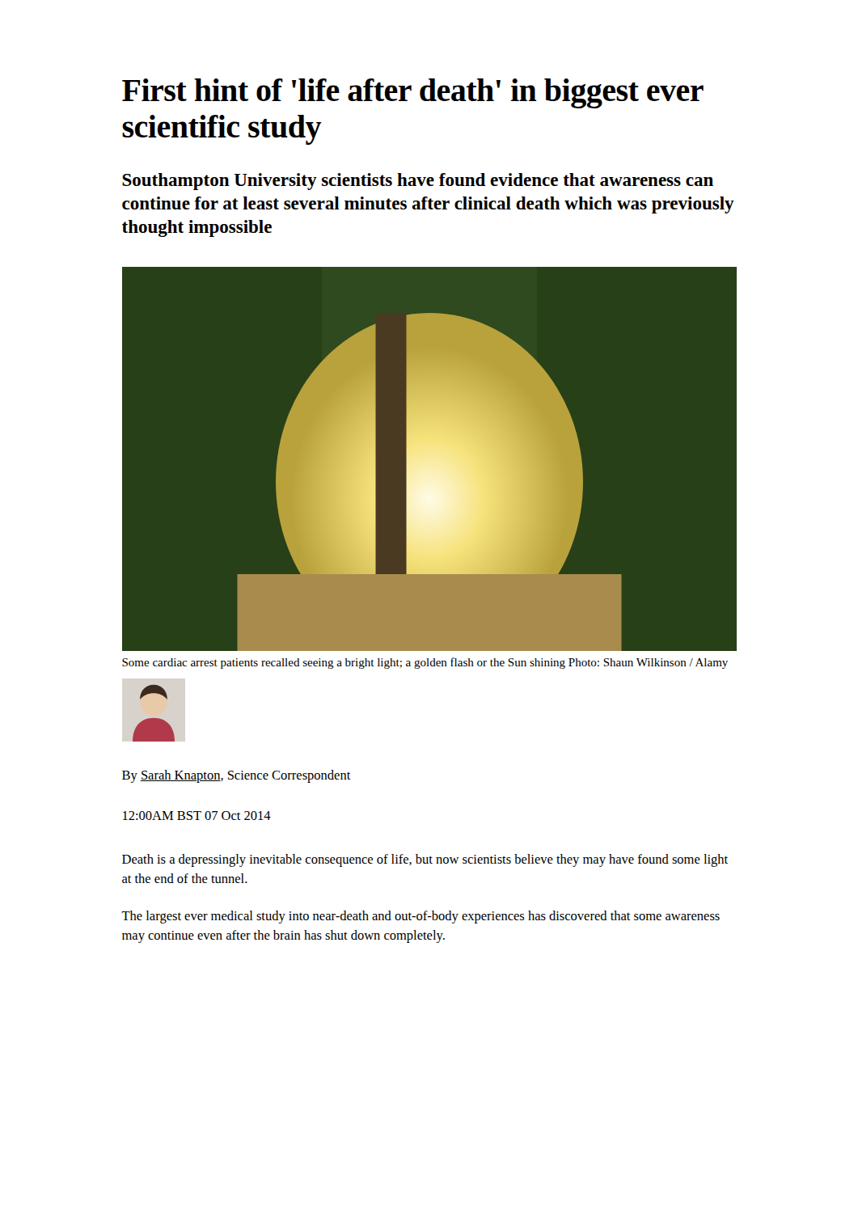First hint of 'life after death' in biggest ever scientific study
Southampton University scientists have found evidence that awareness can continue for at least several minutes after clinical death which was previously thought impossible
Some cardiac arrest patients recalled seeing a bright light; a golden flash or the Sun shining Photo: Shaun Wilkinson / Alamy
By Sarah Knapton, Science Correspondent
12:00AM BST 07 Oct 2014
Death is a depressingly inevitable consequence of life, but now scientists believe they may have found some light at the end of the tunnel.
The largest ever medical study into near-death and out-of-body experiences has discovered that some awareness may continue even after the brain has shut down completely.